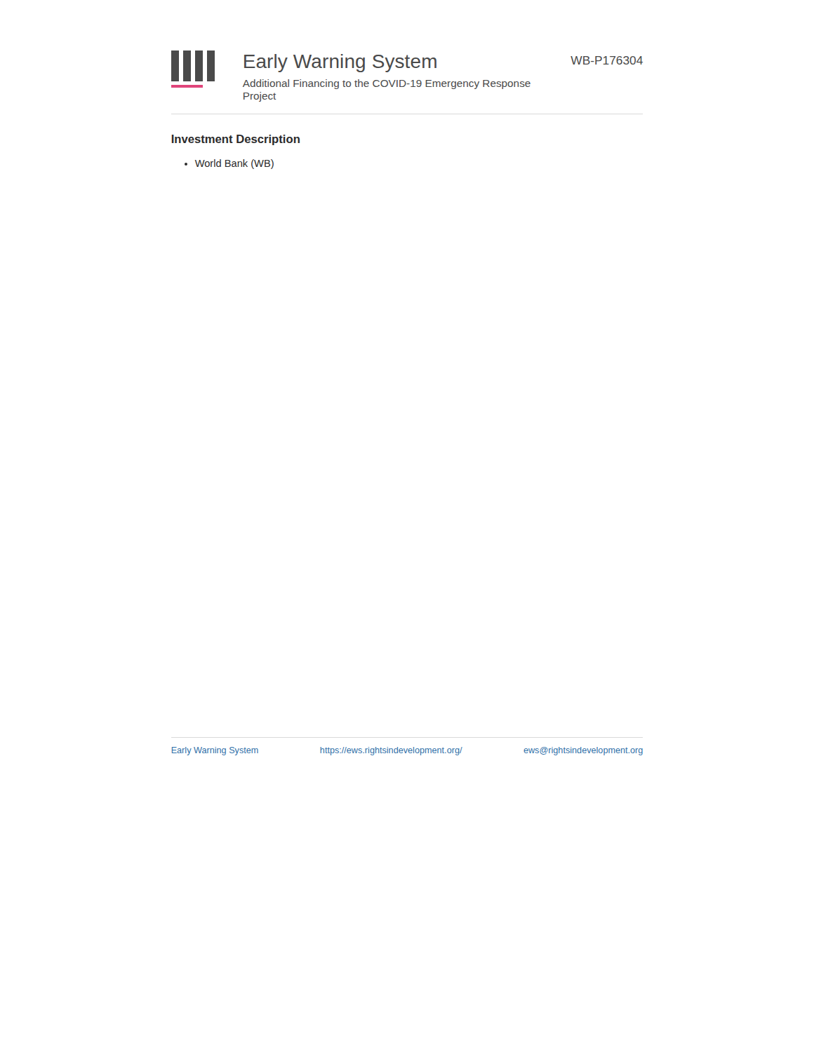Early Warning System
Additional Financing to the COVID-19 Emergency Response Project
WB-P176304
Investment Description
World Bank (WB)
Early Warning System https://ews.rightsindevelopment.org/ ews@rightsindevelopment.org